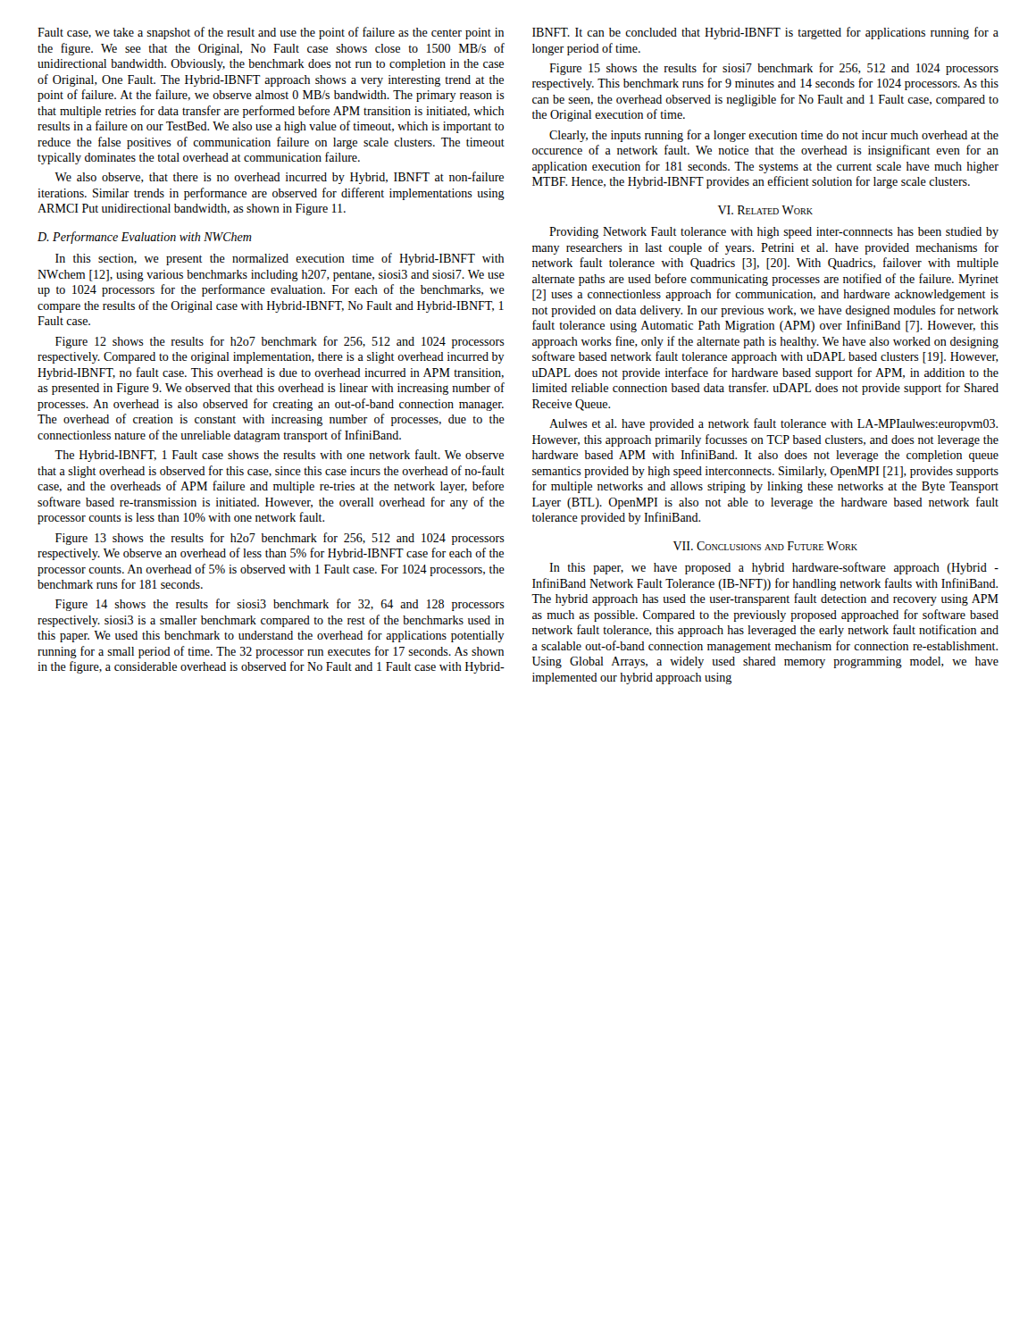Fault case, we take a snapshot of the result and use the point of failure as the center point in the figure. We see that the Original, No Fault case shows close to 1500 MB/s of unidirectional bandwidth. Obviously, the benchmark does not run to completion in the case of Original, One Fault. The Hybrid-IBNFT approach shows a very interesting trend at the point of failure. At the failure, we observe almost 0 MB/s bandwidth. The primary reason is that multiple retries for data transfer are performed before APM transition is initiated, which results in a failure on our TestBed. We also use a high value of timeout, which is important to reduce the false positives of communication failure on large scale clusters. The timeout typically dominates the total overhead at communication failure.
We also observe, that there is no overhead incurred by Hybrid, IBNFT at non-failure iterations. Similar trends in performance are observed for different implementations using ARMCI Put unidirectional bandwidth, as shown in Figure 11.
D. Performance Evaluation with NWChem
In this section, we present the normalized execution time of Hybrid-IBNFT with NWchem [12], using various benchmarks including h207, pentane, siosi3 and siosi7. We use up to 1024 processors for the performance evaluation. For each of the benchmarks, we compare the results of the Original case with Hybrid-IBNFT, No Fault and Hybrid-IBNFT, 1 Fault case.
Figure 12 shows the results for h2o7 benchmark for 256, 512 and 1024 processors respectively. Compared to the original implementation, there is a slight overhead incurred by Hybrid-IBNFT, no fault case. This overhead is due to overhead incurred in APM transition, as presented in Figure 9. We observed that this overhead is linear with increasing number of processes. An overhead is also observed for creating an out-of-band connection manager. The overhead of creation is constant with increasing number of processes, due to the connectionless nature of the unreliable datagram transport of InfiniBand.
The Hybrid-IBNFT, 1 Fault case shows the results with one network fault. We observe that a slight overhead is observed for this case, since this case incurs the overhead of no-fault case, and the overheads of APM failure and multiple re-tries at the network layer, before software based re-transmission is initiated. However, the overall overhead for any of the processor counts is less than 10% with one network fault.
Figure 13 shows the results for h2o7 benchmark for 256, 512 and 1024 processors respectively. We observe an overhead of less than 5% for Hybrid-IBNFT case for each of the processor counts. An overhead of 5% is observed with 1 Fault case. For 1024 processors, the benchmark runs for 181 seconds.
Figure 14 shows the results for siosi3 benchmark for 32, 64 and 128 processors respectively. siosi3 is a smaller benchmark compared to the rest of the benchmarks used in this paper. We used this benchmark to understand the overhead for applications potentially running for a small period of time. The 32 processor run executes for 17 seconds. As shown in the figure, a considerable overhead is observed for No Fault and 1 Fault case with Hybrid-IBNFT. It can be concluded that Hybrid-IBNFT is targetted for applications running for a longer period of time.
Figure 15 shows the results for siosi7 benchmark for 256, 512 and 1024 processors respectively. This benchmark runs for 9 minutes and 14 seconds for 1024 processors. As this can be seen, the overhead observed is negligible for No Fault and 1 Fault case, compared to the Original execution of time.
Clearly, the inputs running for a longer execution time do not incur much overhead at the occurence of a network fault. We notice that the overhead is insignificant even for an application execution for 181 seconds. The systems at the current scale have much higher MTBF. Hence, the Hybrid-IBNFT provides an efficient solution for large scale clusters.
VI. Related Work
Providing Network Fault tolerance with high speed inter-connnects has been studied by many researchers in last couple of years. Petrini et al. have provided mechanisms for network fault tolerance with Quadrics [3], [20]. With Quadrics, failover with multiple alternate paths are used before communicating processes are notified of the failure. Myrinet [2] uses a connectionless approach for communication, and hardware acknowledgement is not provided on data delivery. In our previous work, we have designed modules for network fault tolerance using Automatic Path Migration (APM) over InfiniBand [7]. However, this approach works fine, only if the alternate path is healthy. We have also worked on designing software based network fault tolerance approach with uDAPL based clusters [19]. However, uDAPL does not provide interface for hardware based support for APM, in addition to the limited reliable connection based data transfer. uDAPL does not provide support for Shared Receive Queue.
Aulwes et al. have provided a network fault tolerance with LA-MPIaulwes:europvm03. However, this approach primarily focusses on TCP based clusters, and does not leverage the hardware based APM with InfiniBand. It also does not leverage the completion queue semantics provided by high speed interconnects. Similarly, OpenMPI [21], provides supports for multiple networks and allows striping by linking these networks at the Byte Teansport Layer (BTL). OpenMPI is also not able to leverage the hardware based network fault tolerance provided by InfiniBand.
VII. Conclusions and Future Work
In this paper, we have proposed a hybrid hardware-software approach (Hybrid - InfiniBand Network Fault Tolerance (IB-NFT)) for handling network faults with InfiniBand. The hybrid approach has used the user-transparent fault detection and recovery using APM as much as possible. Compared to the previously proposed approached for software based network fault tolerance, this approach has leveraged the early network fault notification and a scalable out-of-band connection management mechanism for connection re-establishment. Using Global Arrays, a widely used shared memory programming model, we have implemented our hybrid approach using